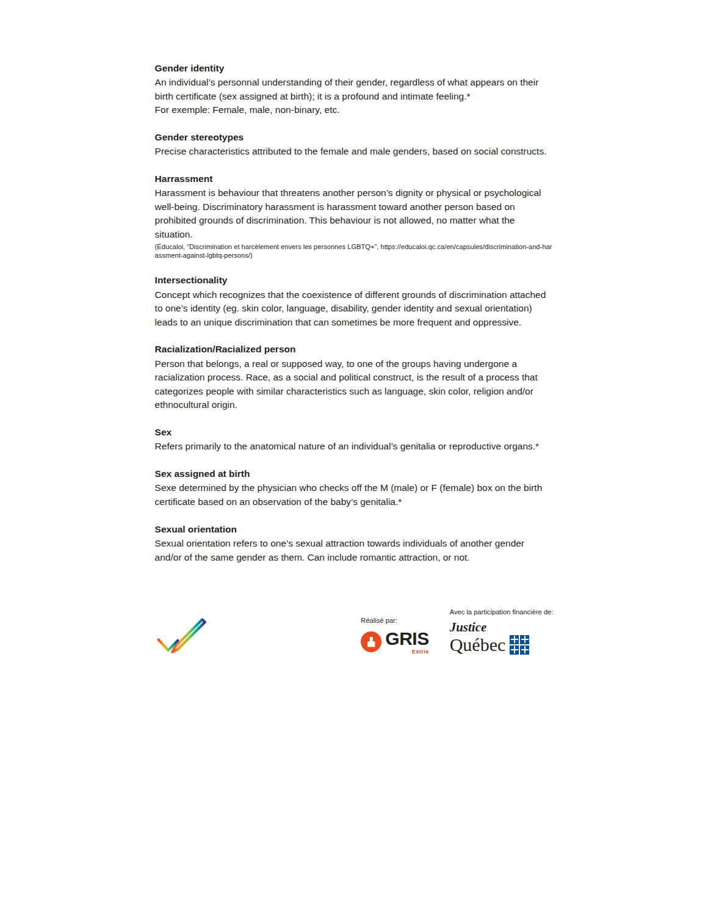Gender identity
An individual’s personnal understanding of their gender, regardless of what appears on their birth certificate (sex assigned at birth); it is a profound and intimate feeling.*
For exemple: Female, male, non-binary, etc.
Gender stereotypes
Precise characteristics attributed to the female and male genders, based on social constructs.
Harrassment
Harassment is behaviour that threatens another person’s dignity or physical or psychological well-being. Discriminatory harassment is harassment toward another person based on prohibited grounds of discrimination. This behaviour is not allowed, no matter what the situation.
(Éducaloi, “Discrimination et harcèlement envers les personnes LGBTQ+”, https://educaloi.qc.ca/en/capsules/discrimination-and-harassment-against-lgbtq-persons/)
Intersectionality
Concept which recognizes that the coexistence of different grounds of discrimination attached to one’s identity (eg. skin color, language, disability, gender identity and sexual orientation) leads to an unique discrimination that can sometimes be more frequent and oppressive.
Racialization/Racialized person
Person that belongs, a real or supposed way, to one of the groups having undergone a racialization process. Race, as a social and political construct, is the result of a process that categorizes people with similar characteristics such as language, skin color, religion and/or ethnocultural origin.
Sex
Refers primarily to the anatomical nature of an individual’s genitalia or reproductive organs.*
Sex assigned at birth
Sexe determined by the physician who checks off the M (male) or F (female) box on the birth certificate based on an observation of the baby’s genitalia.*
Sexual orientation
Sexual orientation refers to one’s sexual attraction towards individuals of another gender and/or of the same gender as them. Can include romantic attraction, or not.
Réalisé par:
GRIS Estrie
Avec la participation financière de:
Justice
Québec